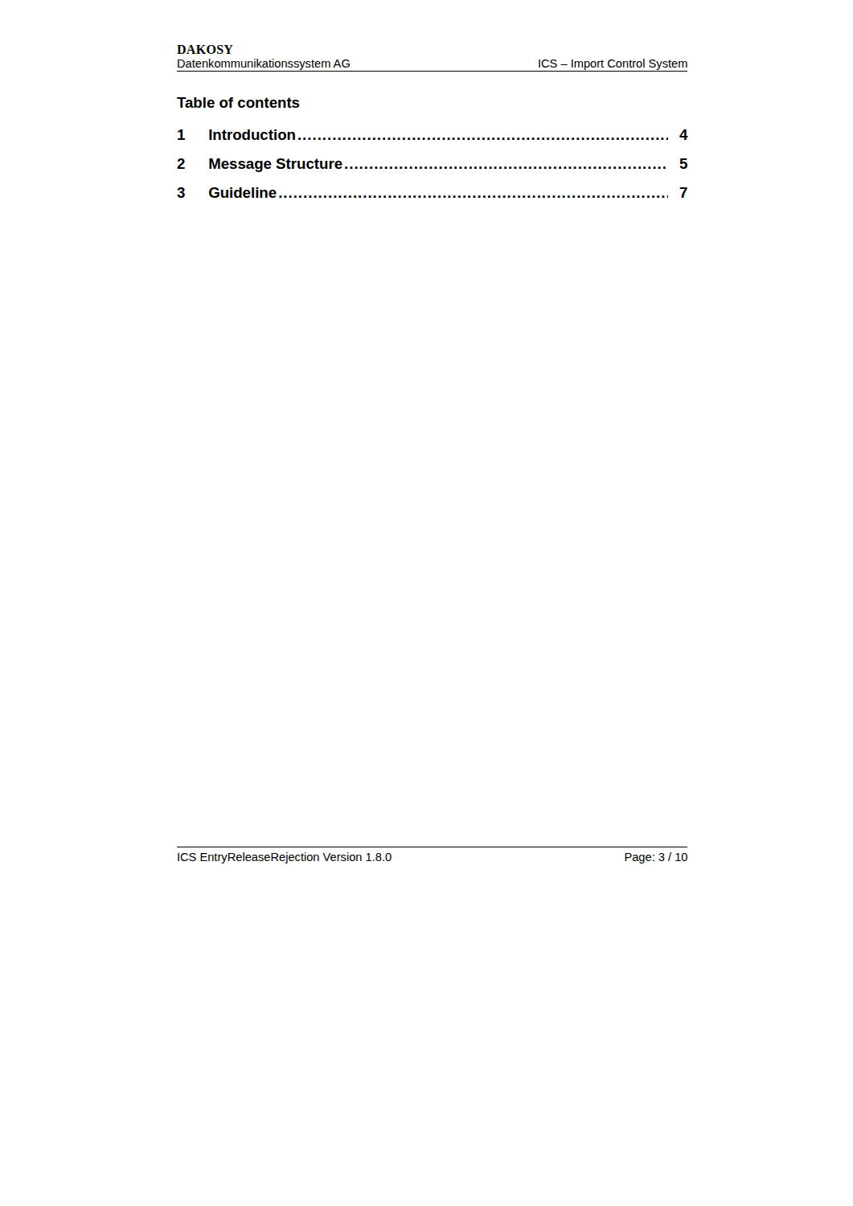DAKOSY
Datenkommunikationssystem AG
ICS – Import Control System
Table of contents
1 Introduction .................................................................................................. 4
2 Message Structure ....................................................................................... 5
3 Guideline ......................................................................................................... 7
ICS EntryReleaseRejection Version 1.8.0
Page: 3 / 10